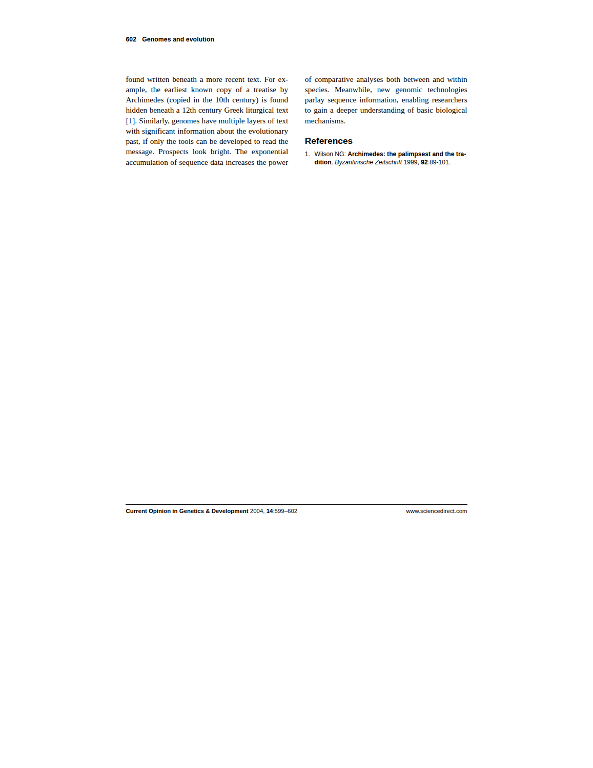602 Genomes and evolution
found written beneath a more recent text. For example, the earliest known copy of a treatise by Archimedes (copied in the 10th century) is found hidden beneath a 12th century Greek liturgical text [1]. Similarly, genomes have multiple layers of text with significant information about the evolutionary past, if only the tools can be developed to read the message. Prospects look bright. The exponential accumulation of sequence data increases the power of comparative analyses both between and within species. Meanwhile, new genomic technologies parlay sequence information, enabling researchers to gain a deeper understanding of basic biological mechanisms.
References
1. Wilson NG: Archimedes: the palimpsest and the tradition. Byzantinische Zeitschrift 1999, 92:89-101.
Current Opinion in Genetics & Development 2004, 14:599–602
www.sciencedirect.com